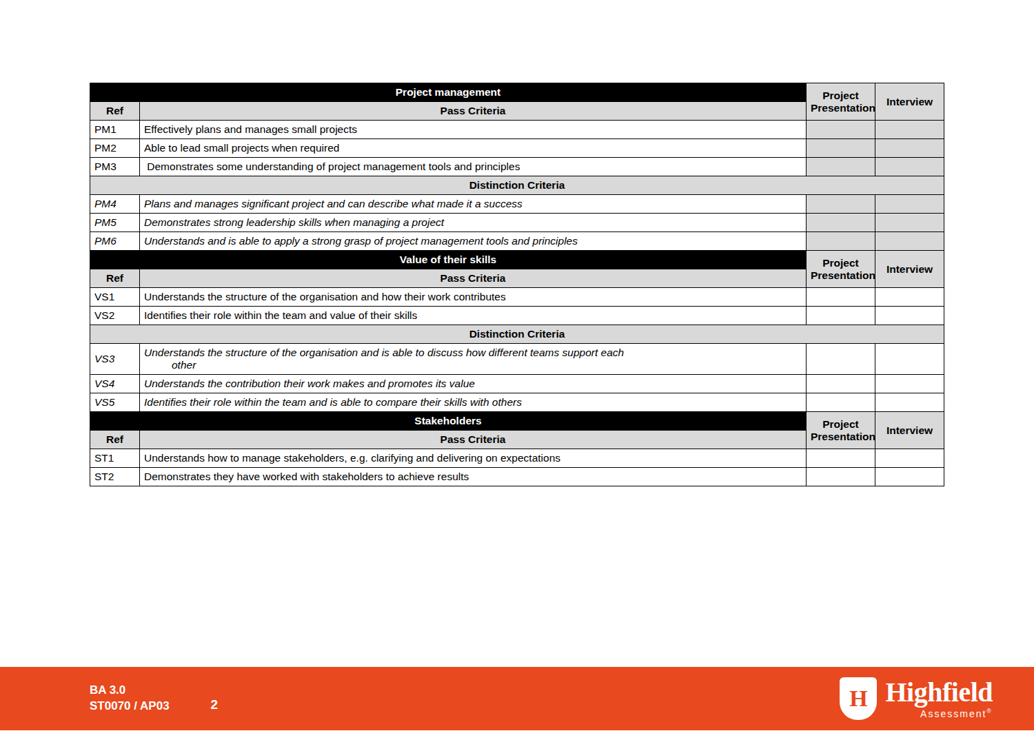| Project management | Project Presentation | Interview |
| Ref | Pass Criteria |
| PM1 | Effectively plans and manages small projects | | |
| PM2 | Able to lead small projects when required | | |
| PM3 | Demonstrates some understanding of project management tools and principles | | |
| Distinction Criteria |
| PM4 | Plans and manages significant project and can describe what made it a success | | |
| PM5 | Demonstrates strong leadership skills when managing a project | | |
| PM6 | Understands and is able to apply a strong grasp of project management tools and principles | | |
| Value of their skills | Project Presentation | Interview |
| Ref | Pass Criteria |
| VS1 | Understands the structure of the organisation and how their work contributes | | |
| VS2 | Identifies their role within the team and value of their skills | | |
| Distinction Criteria |
| VS3 | Understands the structure of the organisation and is able to discuss how different teams support each other | | |
| VS4 | Understands the contribution their work makes and promotes its value | | |
| VS5 | Identifies their role within the team and is able to compare their skills with others | | |
| Stakeholders | Project Presentation | Interview |
| Ref | Pass Criteria |
| ST1 | Understands how to manage stakeholders, e.g. clarifying and delivering on expectations | | |
| ST2 | Demonstrates they have worked with stakeholders to achieve results | | |
BA 3.0
ST0070 / AP03
2
H
Highfield Assessment®